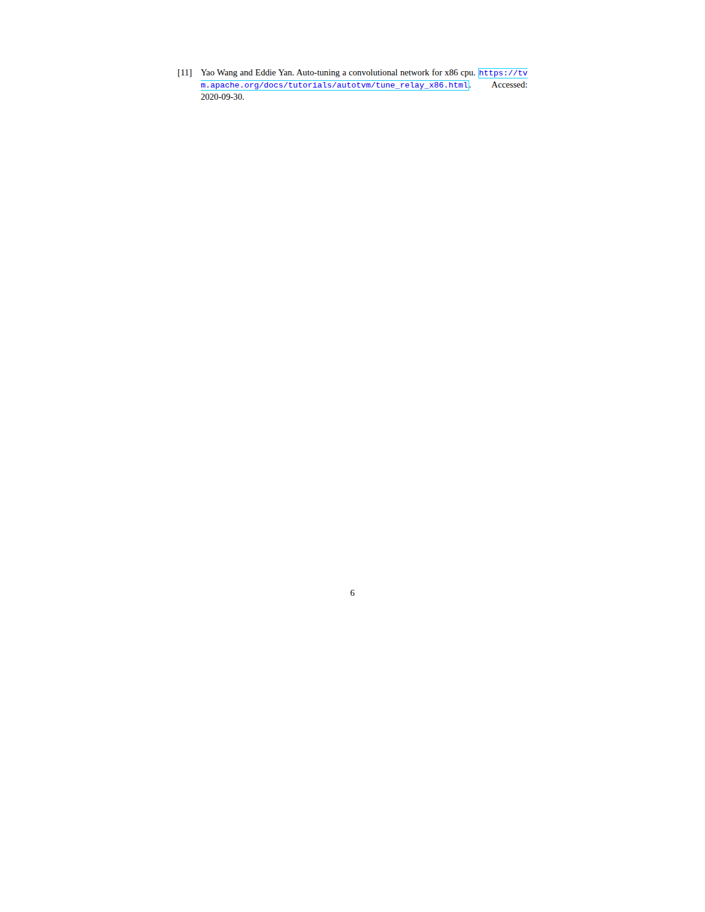[11]
Yao Wang and Eddie Yan. Auto-tuning a convolutional network for x86 cpu. https://tvm.apache.org/docs/tutorials/autotvm/tune_relay_x86.html. Accessed: 2020-09-30.
6